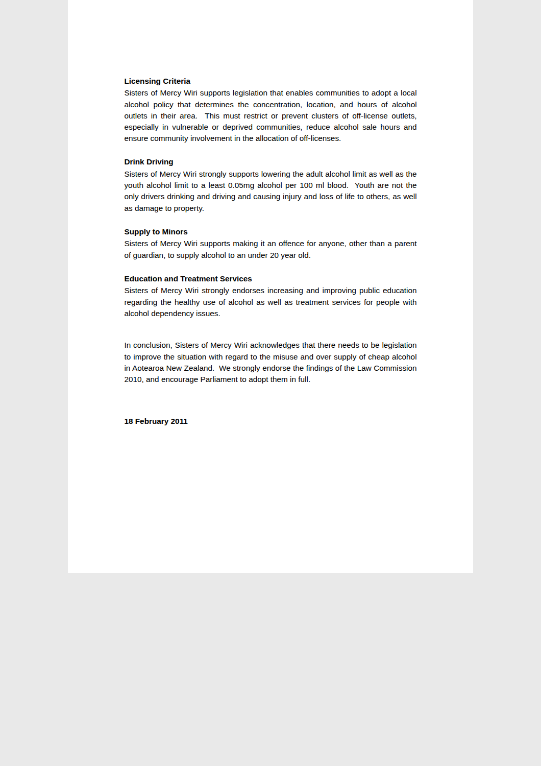Licensing Criteria
Sisters of Mercy Wiri supports legislation that enables communities to adopt a local alcohol policy that determines the concentration, location, and hours of alcohol outlets in their area. This must restrict or prevent clusters of off-license outlets, especially in vulnerable or deprived communities, reduce alcohol sale hours and ensure community involvement in the allocation of off-licenses.
Drink Driving
Sisters of Mercy Wiri strongly supports lowering the adult alcohol limit as well as the youth alcohol limit to a least 0.05mg alcohol per 100 ml blood. Youth are not the only drivers drinking and driving and causing injury and loss of life to others, as well as damage to property.
Supply to Minors
Sisters of Mercy Wiri supports making it an offence for anyone, other than a parent of guardian, to supply alcohol to an under 20 year old.
Education and Treatment Services
Sisters of Mercy Wiri strongly endorses increasing and improving public education regarding the healthy use of alcohol as well as treatment services for people with alcohol dependency issues.
In conclusion, Sisters of Mercy Wiri acknowledges that there needs to be legislation to improve the situation with regard to the misuse and over supply of cheap alcohol in Aotearoa New Zealand. We strongly endorse the findings of the Law Commission 2010, and encourage Parliament to adopt them in full.
18 February 2011